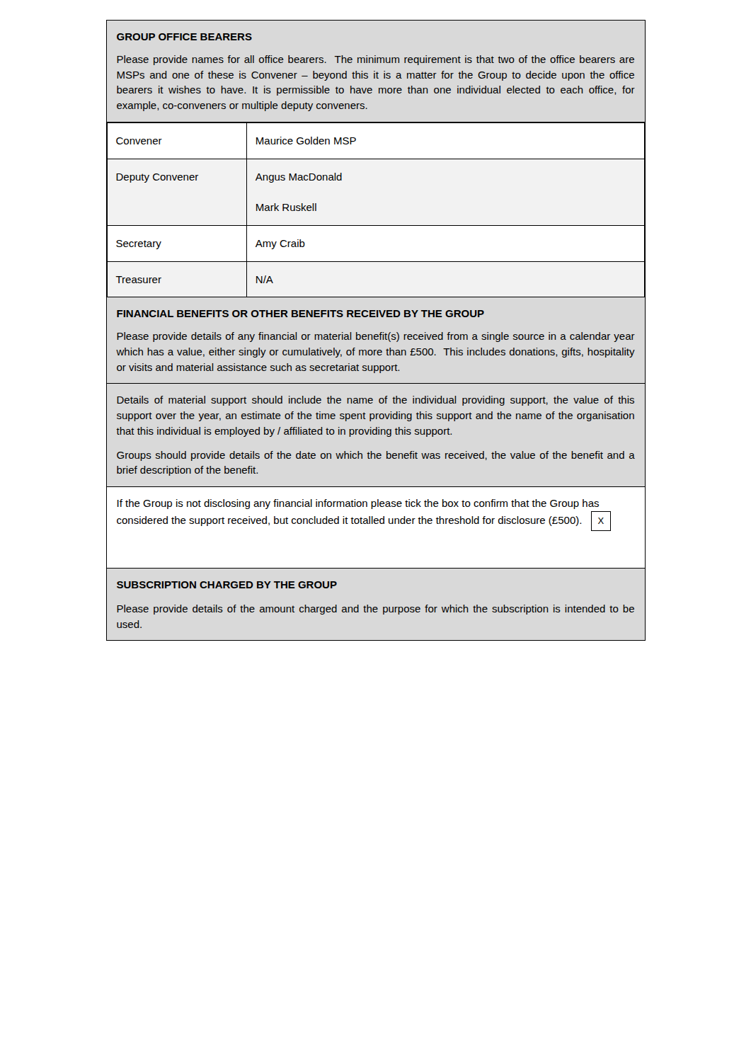Group Office Bearers
Please provide names for all office bearers. The minimum requirement is that two of the office bearers are MSPs and one of these is Convener – beyond this it is a matter for the Group to decide upon the office bearers it wishes to have. It is permissible to have more than one individual elected to each office, for example, co-conveners or multiple deputy conveners.
| Convener | Maurice Golden MSP |
| Deputy Convener | Angus MacDonald Mark Ruskell |
| Secretary | Amy Craib |
| Treasurer | N/A |
Financial Benefits or Other Benefits Received by the Group
Please provide details of any financial or material benefit(s) received from a single source in a calendar year which has a value, either singly or cumulatively, of more than £500. This includes donations, gifts, hospitality or visits and material assistance such as secretariat support.
Details of material support should include the name of the individual providing support, the value of this support over the year, an estimate of the time spent providing this support and the name of the organisation that this individual is employed by / affiliated to in providing this support.
Groups should provide details of the date on which the benefit was received, the value of the benefit and a brief description of the benefit.
If the Group is not disclosing any financial information please tick the box to confirm that the Group has considered the support received, but concluded it totalled under the threshold for disclosure (£500). X
Subscription Charged by the Group
Please provide details of the amount charged and the purpose for which the subscription is intended to be used.